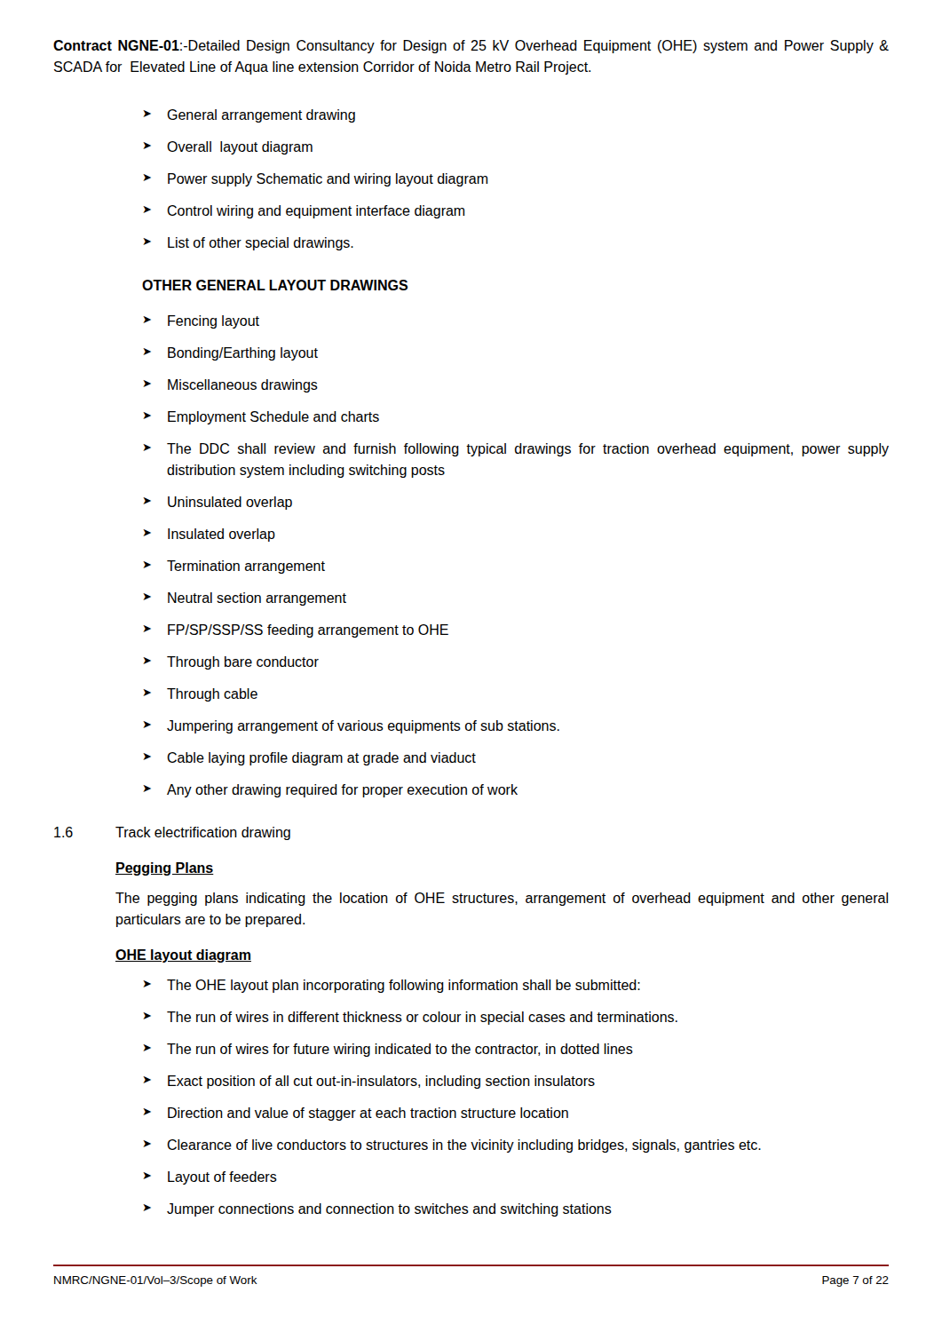Contract NGNE-01:-Detailed Design Consultancy for Design of 25 kV Overhead Equipment (OHE) system and Power Supply & SCADA for Elevated Line of Aqua line extension Corridor of Noida Metro Rail Project.
General arrangement drawing
Overall layout diagram
Power supply Schematic and wiring layout diagram
Control wiring and equipment interface diagram
List of other special drawings.
OTHER GENERAL LAYOUT DRAWINGS
Fencing layout
Bonding/Earthing layout
Miscellaneous drawings
Employment Schedule and charts
The DDC shall review and furnish following typical drawings for traction overhead equipment, power supply distribution system including switching posts
Uninsulated overlap
Insulated overlap
Termination arrangement
Neutral section arrangement
FP/SP/SSP/SS feeding arrangement to OHE
Through bare conductor
Through cable
Jumpering arrangement of various equipments of sub stations.
Cable laying profile diagram at grade and viaduct
Any other drawing required for proper execution of work
1.6
Track electrification drawing
Pegging Plans
The pegging plans indicating the location of OHE structures, arrangement of overhead equipment and other general particulars are to be prepared.
OHE layout diagram
The OHE layout plan incorporating following information shall be submitted:
The run of wires in different thickness or colour in special cases and terminations.
The run of wires for future wiring indicated to the contractor, in dotted lines
Exact position of all cut out-in-insulators, including section insulators
Direction and value of stagger at each traction structure location
Clearance of live conductors to structures in the vicinity including bridges, signals, gantries etc.
Layout of feeders
Jumper connections and connection to switches and switching stations
NMRC/NGNE-01/Vol–3/Scope of Work Page 7 of 22